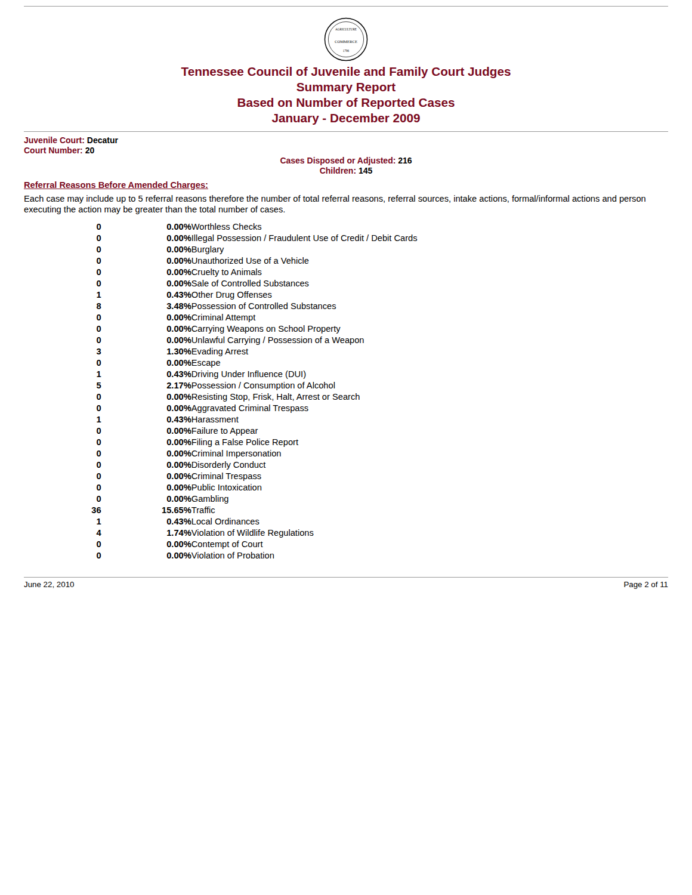Tennessee Council of Juvenile and Family Court Judges
Summary Report
Based on Number of Reported Cases
January - December 2009
Juvenile Court: Decatur
Court Number: 20
Cases Disposed or Adjusted: 216
Children: 145
Referral Reasons Before Amended Charges:
Each case may include up to 5 referral reasons therefore the number of total referral reasons, referral sources, intake actions, formal/informal actions and person executing the action may be greater than the total number of cases.
| 0 | 0.00% | Worthless Checks |
| 0 | 0.00% | Illegal Possession / Fraudulent Use of Credit / Debit Cards |
| 0 | 0.00% | Burglary |
| 0 | 0.00% | Unauthorized Use of a Vehicle |
| 0 | 0.00% | Cruelty to Animals |
| 0 | 0.00% | Sale of Controlled Substances |
| 1 | 0.43% | Other Drug Offenses |
| 8 | 3.48% | Possession of Controlled Substances |
| 0 | 0.00% | Criminal Attempt |
| 0 | 0.00% | Carrying Weapons on School Property |
| 0 | 0.00% | Unlawful Carrying / Possession of a Weapon |
| 3 | 1.30% | Evading Arrest |
| 0 | 0.00% | Escape |
| 1 | 0.43% | Driving Under Influence (DUI) |
| 5 | 2.17% | Possession / Consumption of Alcohol |
| 0 | 0.00% | Resisting Stop, Frisk, Halt, Arrest or Search |
| 0 | 0.00% | Aggravated Criminal Trespass |
| 1 | 0.43% | Harassment |
| 0 | 0.00% | Failure to Appear |
| 0 | 0.00% | Filing a False Police Report |
| 0 | 0.00% | Criminal Impersonation |
| 0 | 0.00% | Disorderly Conduct |
| 0 | 0.00% | Criminal Trespass |
| 0 | 0.00% | Public Intoxication |
| 0 | 0.00% | Gambling |
| 36 | 15.65% | Traffic |
| 1 | 0.43% | Local Ordinances |
| 4 | 1.74% | Violation of Wildlife Regulations |
| 0 | 0.00% | Contempt of Court |
| 0 | 0.00% | Violation of Probation |
June 22, 2010 Page 2 of 11